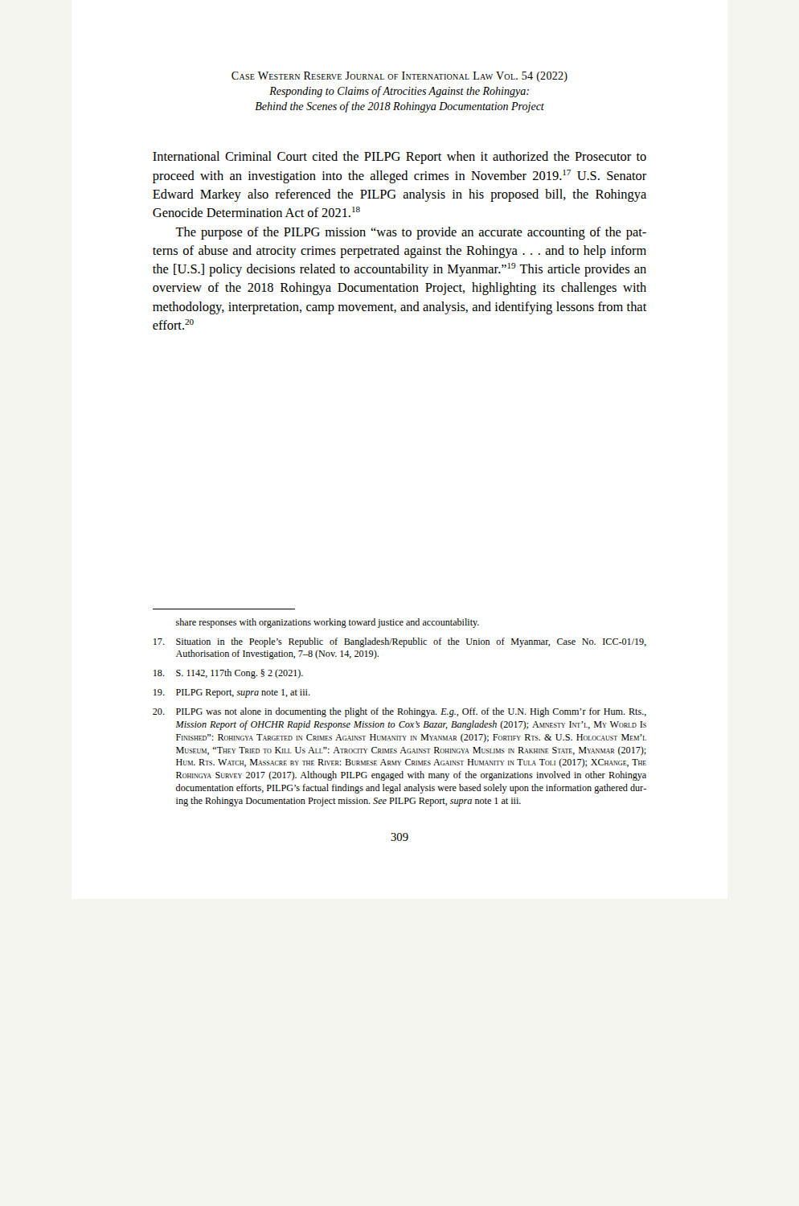Case Western Reserve Journal of International Law Vol. 54 (2022)
Responding to Claims of Atrocities Against the Rohingya:
Behind the Scenes of the 2018 Rohingya Documentation Project
International Criminal Court cited the PILPG Report when it authorized the Prosecutor to proceed with an investigation into the alleged crimes in November 2019.17 U.S. Senator Edward Markey also referenced the PILPG analysis in his proposed bill, the Rohingya Genocide Determination Act of 2021.18
The purpose of the PILPG mission “was to provide an accurate accounting of the patterns of abuse and atrocity crimes perpetrated against the Rohingya . . . and to help inform the [U.S.] policy decisions related to accountability in Myanmar.”19 This article provides an overview of the 2018 Rohingya Documentation Project, highlighting its challenges with methodology, interpretation, camp movement, and analysis, and identifying lessons from that effort.20
share responses with organizations working toward justice and accountability.
17.
Situation in the People’s Republic of Bangladesh/Republic of the Union of Myanmar, Case No. ICC-01/19, Authorisation of Investigation, 7–8 (Nov. 14, 2019).
18.
S. 1142, 117th Cong. § 2 (2021).
19.
PILPG Report, supra note 1, at iii.
20.
PILPG was not alone in documenting the plight of the Rohingya. E.g., Off. of the U.N. High Comm’r for Hum. Rts., Mission Report of OHCHR Rapid Response Mission to Cox’s Bazar, Bangladesh (2017); Amnesty Int’l, My World Is Finished”: Rohingya Targeted in Crimes Against Humanity in Myanmar (2017); Fortify Rts. & U.S. Holocaust Mem’l Museum, “They Tried to Kill Us All”: Atrocity Crimes Against Rohingya Muslims in Rakhine State, Myanmar (2017); Hum. Rts. Watch, Massacre by the River: Burmese Army Crimes Against Humanity in Tula Toli (2017); XChange, The Rohingya Survey 2017 (2017). Although PILPG engaged with many of the organizations involved in other Rohingya documentation efforts, PILPG’s factual findings and legal analysis were based solely upon the information gathered during the Rohingya Documentation Project mission. See PILPG Report, supra note 1 at iii.
309